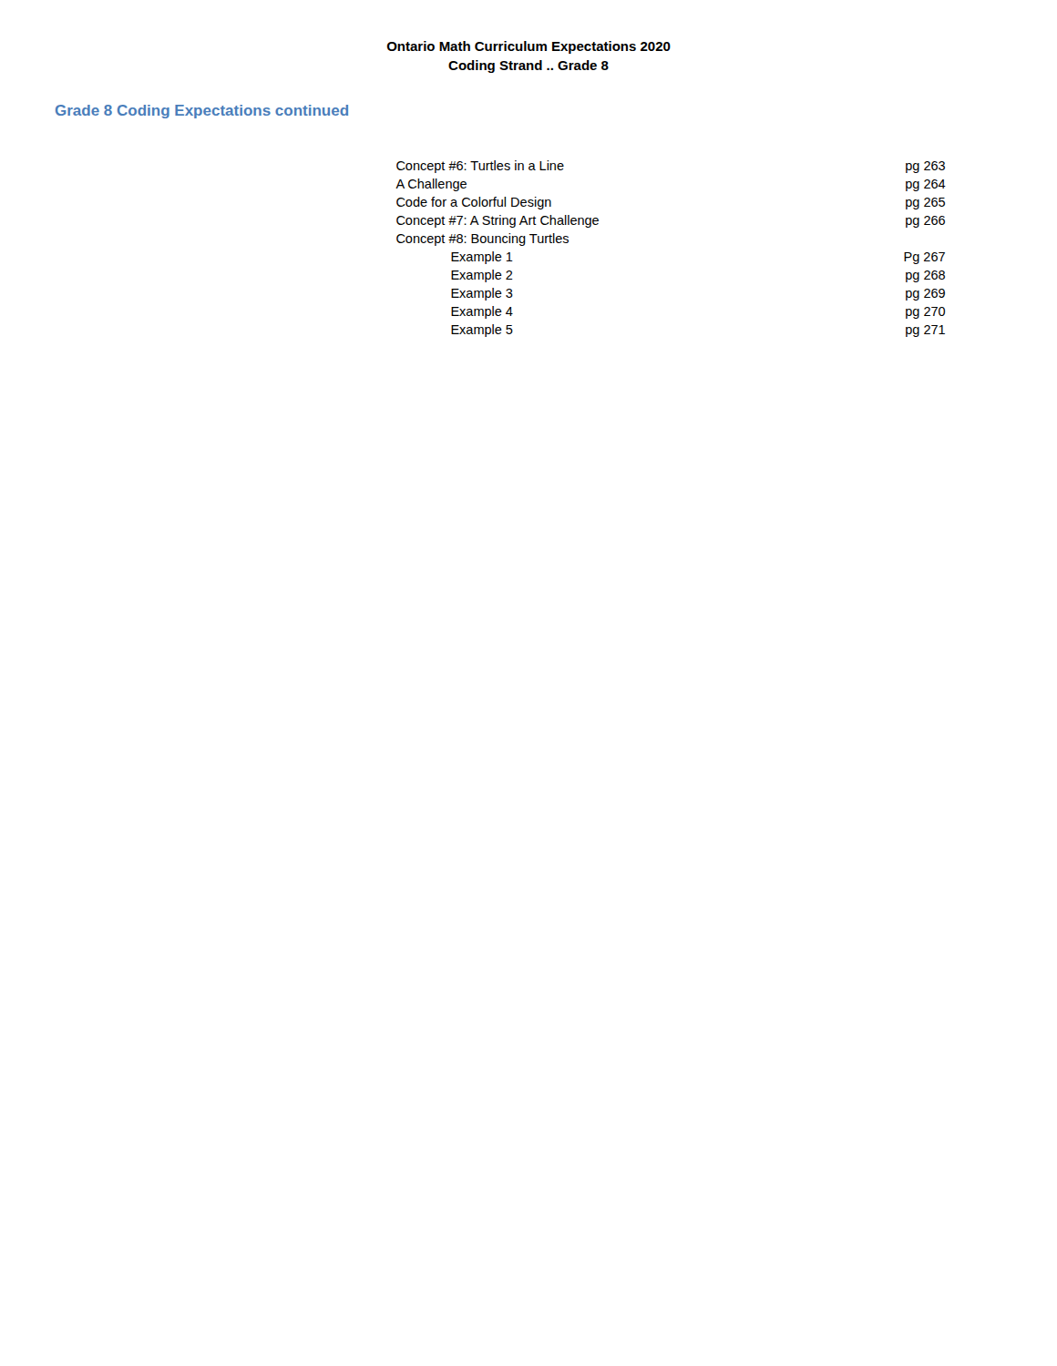Ontario Math Curriculum Expectations 2020
Coding Strand .. Grade 8
Grade 8 Coding Expectations continued
| Concept #6: Turtles in a Line | pg 263 |
| A Challenge | pg 264 |
| Code for a Colorful Design | pg 265 |
| Concept #7: A String Art Challenge | pg 266 |
| Concept #8: Bouncing Turtles | |
| Example 1 | Pg 267 |
| Example 2 | pg 268 |
| Example 3 | pg 269 |
| Example 4 | pg 270 |
| Example 5 | pg 271 |